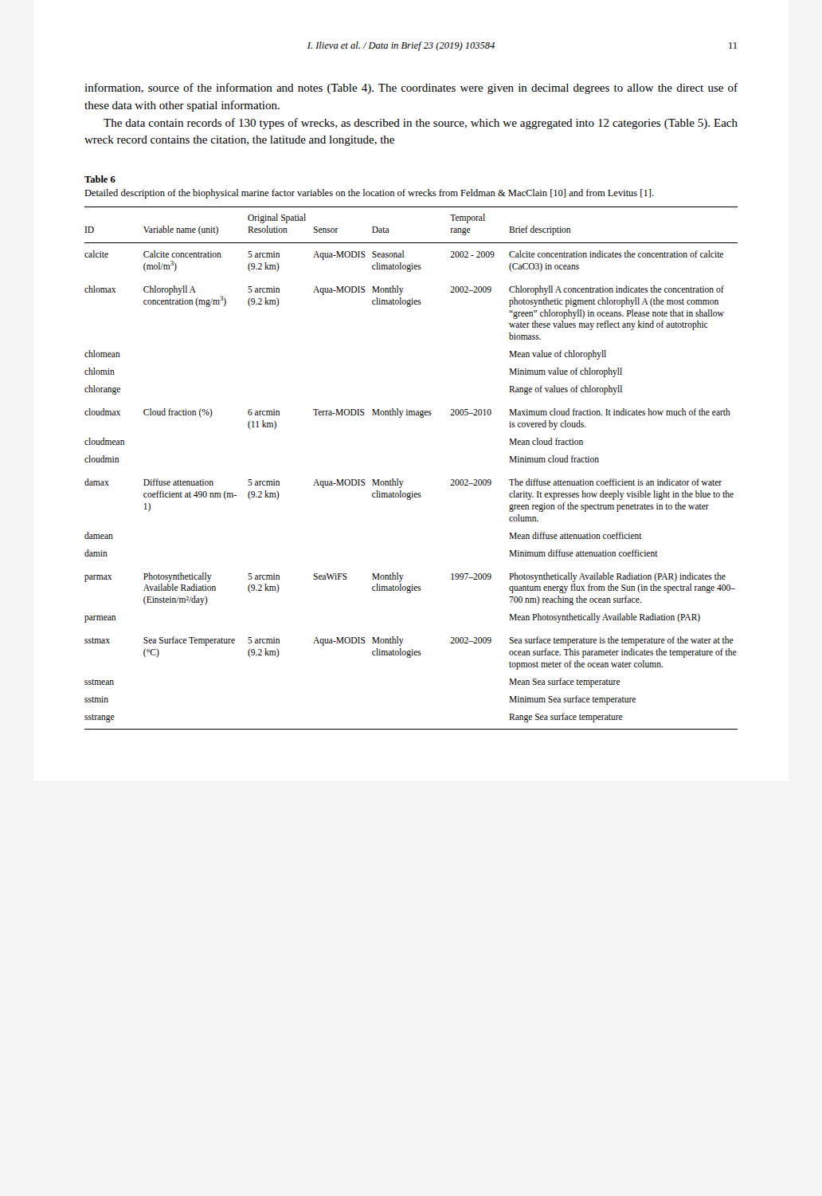I. Ilieva et al. / Data in Brief 23 (2019) 103584
11
information, source of the information and notes (Table 4). The coordinates were given in decimal degrees to allow the direct use of these data with other spatial information.
The data contain records of 130 types of wrecks, as described in the source, which we aggregated into 12 categories (Table 5). Each wreck record contains the citation, the latitude and longitude, the
Table 6 Detailed description of the biophysical marine factor variables on the location of wrecks from Feldman & MacClain [10] and from Levitus [1].
| ID | Variable name (unit) | Original Spatial Resolution | Sensor | Data | Temporal range | Brief description |
| --- | --- | --- | --- | --- | --- | --- |
| calcite | Calcite concentration (mol/m 3 ) | 5 arcmin (9.2 km) | Aqua-MODIS | Seasonal climatologies | 2002 - 2009 | Calcite concentration indicates the concentration of calcite (CaCO3) in oceans |
| chlomax | Chlorophyll A concentration (mg/m 3 ) | 5 arcmin (9.2 km) | Aqua-MODIS | Monthly climatologies | 2002–2009 | Chlorophyll A concentration indicates the concentration of photosynthetic pigment chlorophyll A (the most common “green” chlorophyll) in oceans. Please note that in shallow water these values may reflect any kind of autotrophic biomass. |
| chlomean | | | | | | Mean value of chlorophyll |
| chlomin | | | | | | Minimum value of chlorophyll |
| chlorange | | | | | | Range of values of chlorophyll |
| cloudmax | Cloud fraction (%) | 6 arcmin (11 km) | Terra-MODIS | Monthly images | 2005–2010 | Maximum cloud fraction. It indicates how much of the earth is covered by clouds. |
| cloudmean | | | | | | Mean cloud fraction |
| cloudmin | | | | | | Minimum cloud fraction |
| damax | Diffuse attenuation coefficient at 490 nm (m-1) | 5 arcmin (9.2 km) | Aqua-MODIS | Monthly climatologies | 2002–2009 | The diffuse attenuation coefficient is an indicator of water clarity. It expresses how deeply visible light in the blue to the green region of the spectrum penetrates in to the water column. |
| damean | | | | | | Mean diffuse attenuation coefficient |
| damin | | | | | | Minimum diffuse attenuation coefficient |
| parmax | Photosynthetically Available Radiation (Einstein/m²/day) | 5 arcmin (9.2 km) | SeaWiFS | Monthly climatologies | 1997–2009 | Photosynthetically Available Radiation (PAR) indicates the quantum energy flux from the Sun (in the spectral range 400–700 nm) reaching the ocean surface. |
| parmean | | | | | | Mean Photosynthetically Available Radiation (PAR) |
| sstmax | Sea Surface Temperature (°C) | 5 arcmin (9.2 km) | Aqua-MODIS | Monthly climatologies | 2002–2009 | Sea surface temperature is the temperature of the water at the ocean surface. This parameter indicates the temperature of the topmost meter of the ocean water column. |
| sstmean | | | | | | Mean Sea surface temperature |
| sstmin | | | | | | Minimum Sea surface temperature |
| sstrange | | | | | | Range Sea surface temperature |